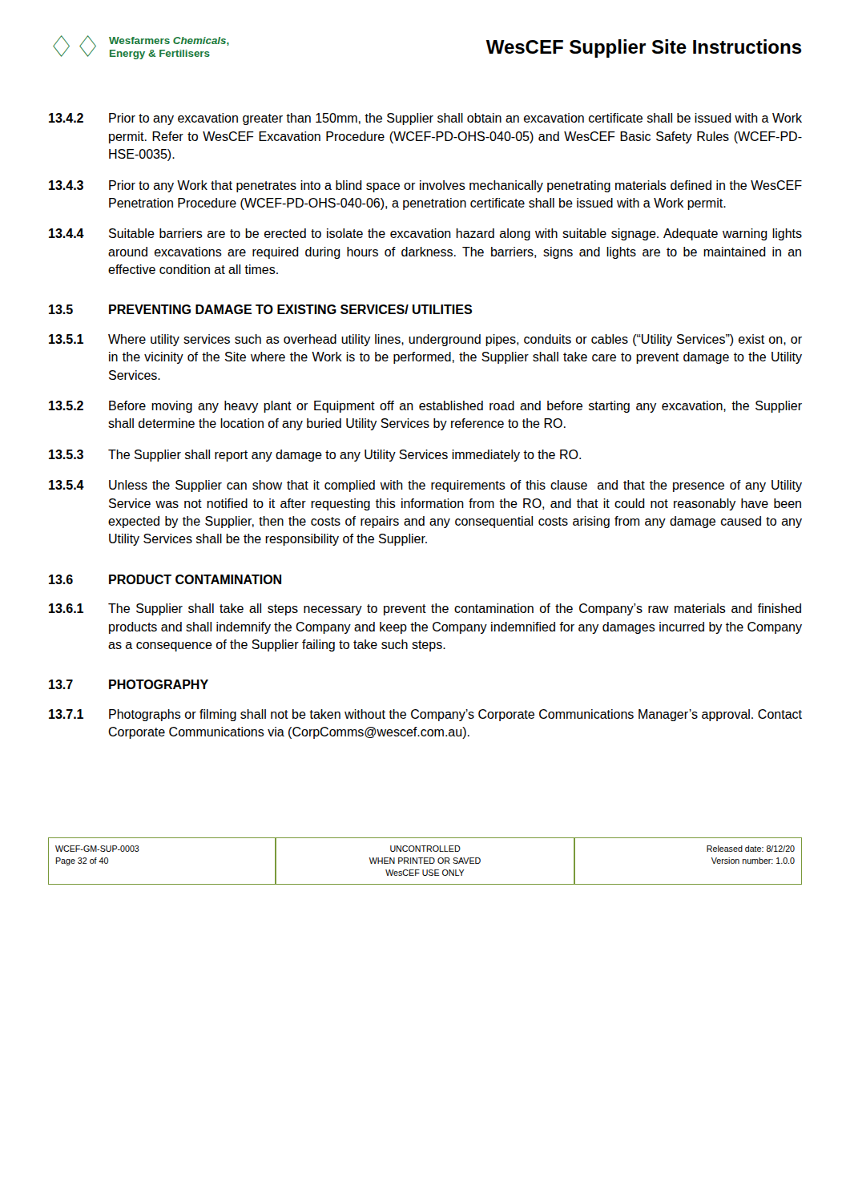♢♢
Wesfarmers Chemicals,
Energy & Fertilisers
WesCEF Supplier Site Instructions
13.4.2
Prior to any excavation greater than 150mm, the Supplier shall obtain an excavation certificate shall be issued with a Work permit. Refer to WesCEF Excavation Procedure (WCEF-PD-OHS-040-05) and WesCEF Basic Safety Rules (WCEF-PD-HSE-0035).
13.4.3
Prior to any Work that penetrates into a blind space or involves mechanically penetrating materials defined in the WesCEF Penetration Procedure (WCEF-PD-OHS-040-06), a penetration certificate shall be issued with a Work permit.
13.4.4
Suitable barriers are to be erected to isolate the excavation hazard along with suitable signage. Adequate warning lights around excavations are required during hours of darkness. The barriers, signs and lights are to be maintained in an effective condition at all times.
13.5 PREVENTING DAMAGE TO EXISTING SERVICES/ UTILITIES
13.5.1
Where utility services such as overhead utility lines, underground pipes, conduits or cables (“Utility Services”) exist on, or in the vicinity of the Site where the Work is to be performed, the Supplier shall take care to prevent damage to the Utility Services.
13.5.2
Before moving any heavy plant or Equipment off an established road and before starting any excavation, the Supplier shall determine the location of any buried Utility Services by reference to the RO.
13.5.3
The Supplier shall report any damage to any Utility Services immediately to the RO.
13.5.4
Unless the Supplier can show that it complied with the requirements of this clause and that the presence of any Utility Service was not notified to it after requesting this information from the RO, and that it could not reasonably have been expected by the Supplier, then the costs of repairs and any consequential costs arising from any damage caused to any Utility Services shall be the responsibility of the Supplier.
13.6 PRODUCT CONTAMINATION
13.6.1
The Supplier shall take all steps necessary to prevent the contamination of the Company’s raw materials and finished products and shall indemnify the Company and keep the Company indemnified for any damages incurred by the Company as a consequence of the Supplier failing to take such steps.
13.7 PHOTOGRAPHY
13.7.1
Photographs or filming shall not be taken without the Company’s Corporate Communications Manager’s approval. Contact Corporate Communications via (CorpComms@wescef.com.au).
WCEF-GM-SUP-0003
Page 32 of 40
UNCONTROLLED
WHEN PRINTED OR SAVED
WesCEF USE ONLY
Released date: 8/12/20
Version number: 1.0.0